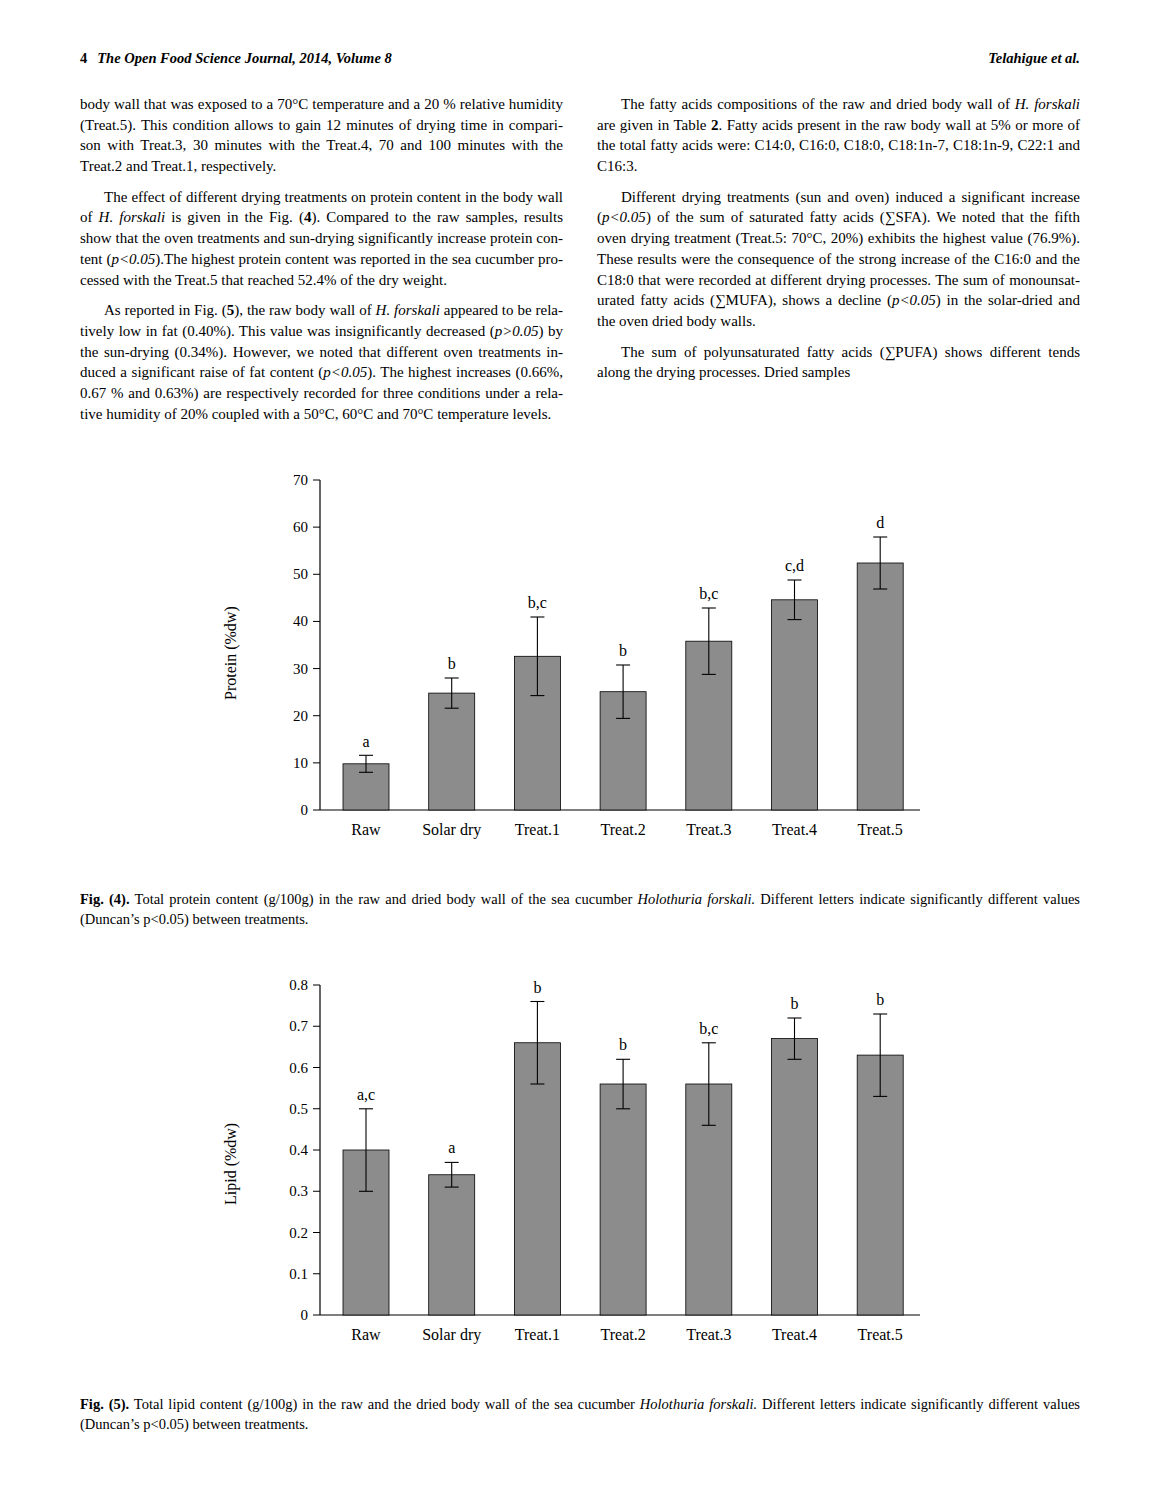4 The Open Food Science Journal, 2014, Volume 8
Telahigue et al.
body wall that was exposed to a 70°C temperature and a 20 % relative humidity (Treat.5). This condition allows to gain 12 minutes of drying time in comparison with Treat.3, 30 minutes with the Treat.4, 70 and 100 minutes with the Treat.2 and Treat.1, respectively.
The effect of different drying treatments on protein content in the body wall of H. forskali is given in the Fig. (4). Compared to the raw samples, results show that the oven treatments and sun-drying significantly increase protein content (p<0.05).The highest protein content was reported in the sea cucumber processed with the Treat.5 that reached 52.4% of the dry weight.
As reported in Fig. (5), the raw body wall of H. forskali appeared to be relatively low in fat (0.40%). This value was insignificantly decreased (p>0.05) by the sun-drying (0.34%). However, we noted that different oven treatments induced a significant raise of fat content (p<0.05). The highest increases (0.66%, 0.67 % and 0.63%) are respectively recorded for three conditions under a relative humidity of 20% coupled with a 50°C, 60°C and 70°C temperature levels.
The fatty acids compositions of the raw and dried body wall of H. forskali are given in Table 2. Fatty acids present in the raw body wall at 5% or more of the total fatty acids were: C14:0, C16:0, C18:0, C18:1n-7, C18:1n-9, C22:1 and C16:3.
Different drying treatments (sun and oven) induced a significant increase (p<0.05) of the sum of saturated fatty acids (∑SFA). We noted that the fifth oven drying treatment (Treat.5: 70°C, 20%) exhibits the highest value (76.9%). These results were the consequence of the strong increase of the C16:0 and the C18:0 that were recorded at different drying processes. The sum of monounsaturated fatty acids (∑MUFA), shows a decline (p<0.05) in the solar-dried and the oven dried body walls.
The sum of polyunsaturated fatty acids (∑PUFA) shows different tends along the drying processes. Dried samples
Protein (%dw) 0 10 20 30 40 50 60 70 a b b,c b b,c c,d d Raw Solar dry Treat.1 Treat.2 Treat.3 Treat.4 Treat.5
Fig. (4). Total protein content (g/100g) in the raw and dried body wall of the sea cucumber Holothuria forskali. Different letters indicate significantly different values (Duncan’s p<0.05) between treatments.
Lipid (%dw) 0 0.1 0.2 0.3 0.4 0.5 0.6 0.7 0.8 a,c a b b b,c b b Raw Solar dry Treat.1 Treat.2 Treat.3 Treat.4 Treat.5
Fig. (5). Total lipid content (g/100g) in the raw and the dried body wall of the sea cucumber Holothuria forskali. Different letters indicate significantly different values (Duncan’s p<0.05) between treatments.